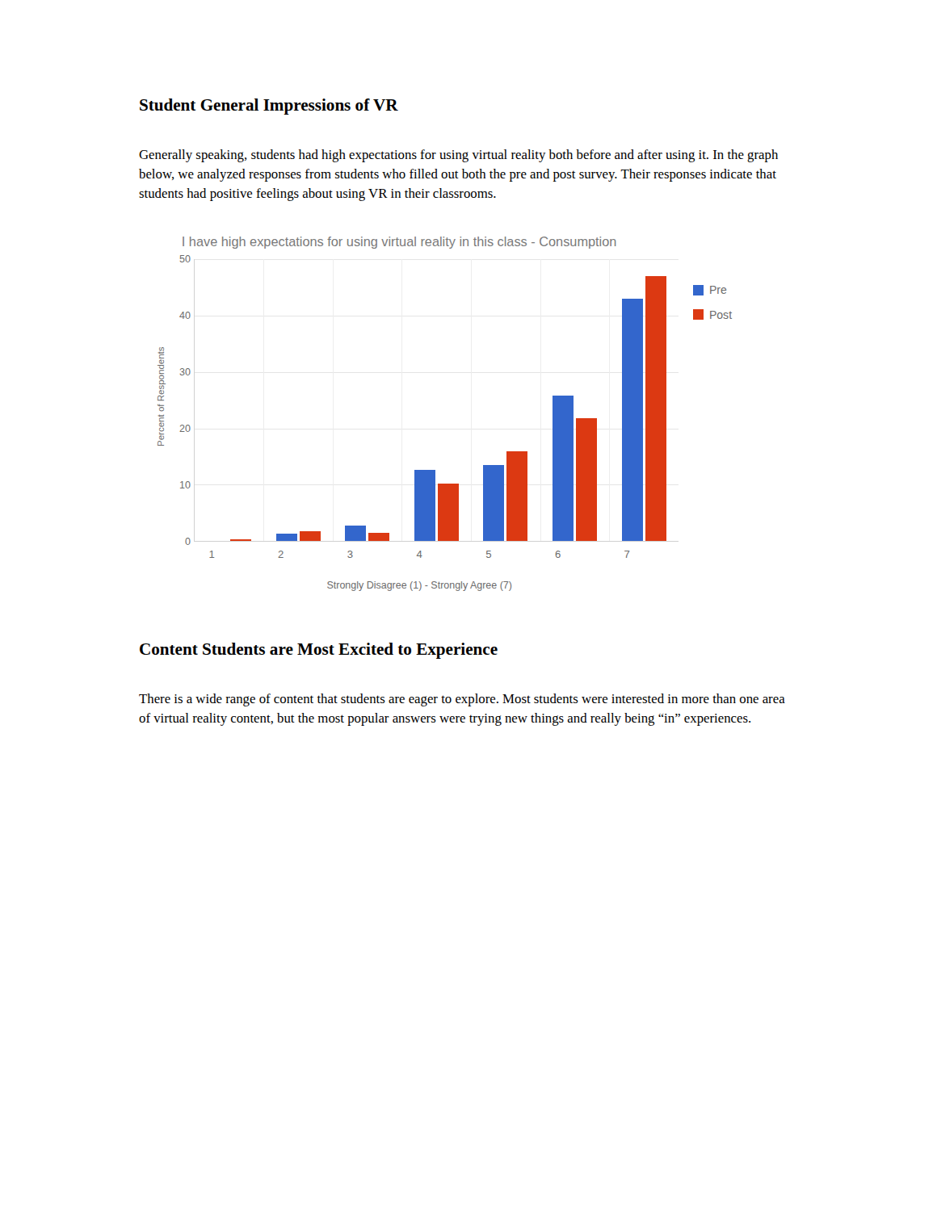Student General Impressions of VR
Generally speaking, students had high expectations for using virtual reality both before and after using it. In the graph below, we analyzed responses from students who filled out both the pre and post survey. Their responses indicate that students had positive feelings about using VR in their classrooms.
I have high expectations for using virtual reality in this class - Consumption
Percent of Respondents
50 40 30 20 10 0
Pre
Post
1234567
Strongly Disagree (1) - Strongly Agree (7)
Content Students are Most Excited to Experience
There is a wide range of content that students are eager to explore. Most students were interested in more than one area of virtual reality content, but the most popular answers were trying new things and really being “in” experiences.